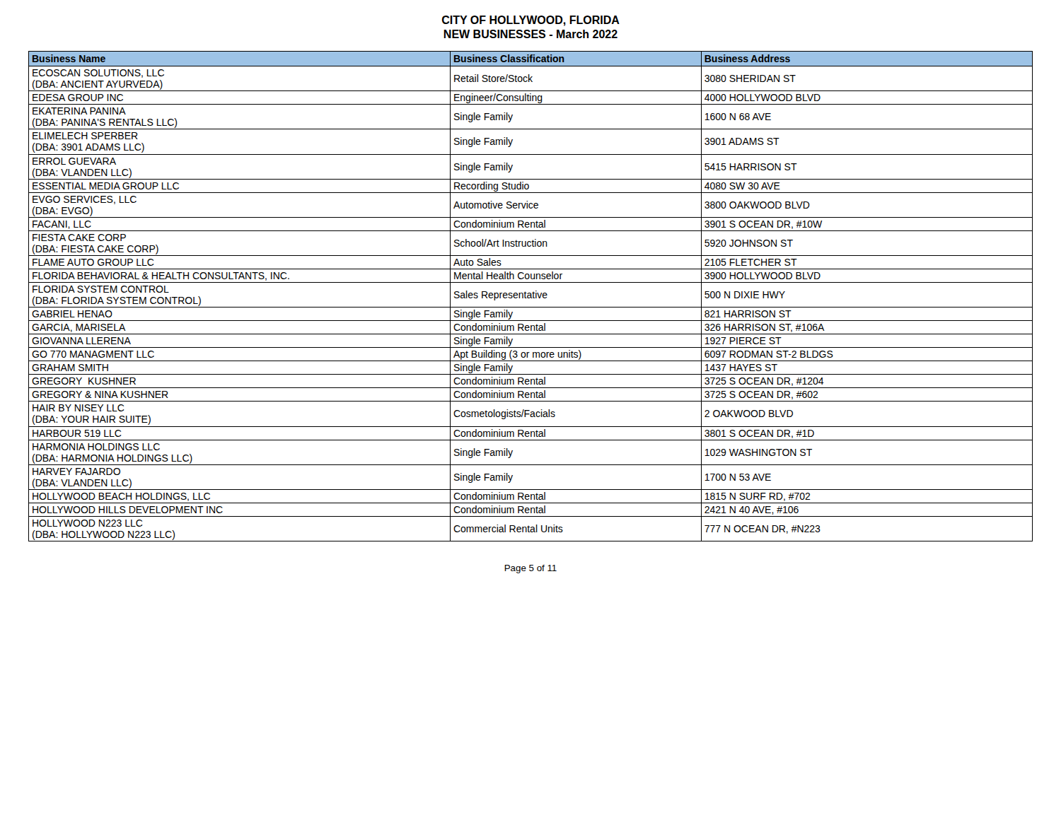CITY OF HOLLYWOOD, FLORIDA
NEW BUSINESSES - March 2022
| Business Name | Business Classification | Business Address |
| --- | --- | --- |
| ECOSCAN SOLUTIONS, LLC (DBA: ANCIENT AYURVEDA) | Retail Store/Stock | 3080 SHERIDAN ST |
| EDESA GROUP INC | Engineer/Consulting | 4000 HOLLYWOOD BLVD |
| EKATERINA PANINA (DBA: PANINA'S RENTALS LLC) | Single Family | 1600 N 68 AVE |
| ELIMELECH SPERBER (DBA: 3901 ADAMS LLC) | Single Family | 3901 ADAMS ST |
| ERROL GUEVARA (DBA: VLANDEN LLC) | Single Family | 5415 HARRISON ST |
| ESSENTIAL MEDIA GROUP LLC | Recording Studio | 4080 SW 30 AVE |
| EVGO SERVICES, LLC (DBA: EVGO) | Automotive Service | 3800 OAKWOOD BLVD |
| FACANI, LLC | Condominium Rental | 3901 S OCEAN DR, #10W |
| FIESTA CAKE CORP (DBA: FIESTA CAKE CORP) | School/Art Instruction | 5920 JOHNSON ST |
| FLAME AUTO GROUP LLC | Auto Sales | 2105 FLETCHER ST |
| FLORIDA BEHAVIORAL & HEALTH CONSULTANTS, INC. | Mental Health Counselor | 3900 HOLLYWOOD BLVD |
| FLORIDA SYSTEM CONTROL (DBA: FLORIDA SYSTEM CONTROL) | Sales Representative | 500 N DIXIE HWY |
| GABRIEL HENAO | Single Family | 821 HARRISON ST |
| GARCIA, MARISELA | Condominium Rental | 326 HARRISON ST, #106A |
| GIOVANNA LLERENA | Single Family | 1927 PIERCE ST |
| GO 770 MANAGMENT LLC | Apt Building (3 or more units) | 6097 RODMAN ST-2 BLDGS |
| GRAHAM SMITH | Single Family | 1437 HAYES ST |
| GREGORY KUSHNER | Condominium Rental | 3725 S OCEAN DR, #1204 |
| GREGORY & NINA KUSHNER | Condominium Rental | 3725 S OCEAN DR, #602 |
| HAIR BY NISEY LLC (DBA: YOUR HAIR SUITE) | Cosmetologists/Facials | 2 OAKWOOD BLVD |
| HARBOUR 519 LLC | Condominium Rental | 3801 S OCEAN DR, #1D |
| HARMONIA HOLDINGS LLC (DBA: HARMONIA HOLDINGS LLC) | Single Family | 1029 WASHINGTON ST |
| HARVEY FAJARDO (DBA: VLANDEN LLC) | Single Family | 1700 N 53 AVE |
| HOLLYWOOD BEACH HOLDINGS, LLC | Condominium Rental | 1815 N SURF RD, #702 |
| HOLLYWOOD HILLS DEVELOPMENT INC | Condominium Rental | 2421 N 40 AVE, #106 |
| HOLLYWOOD N223 LLC (DBA: HOLLYWOOD N223 LLC) | Commercial Rental Units | 777 N OCEAN DR, #N223 |
Page 5 of 11